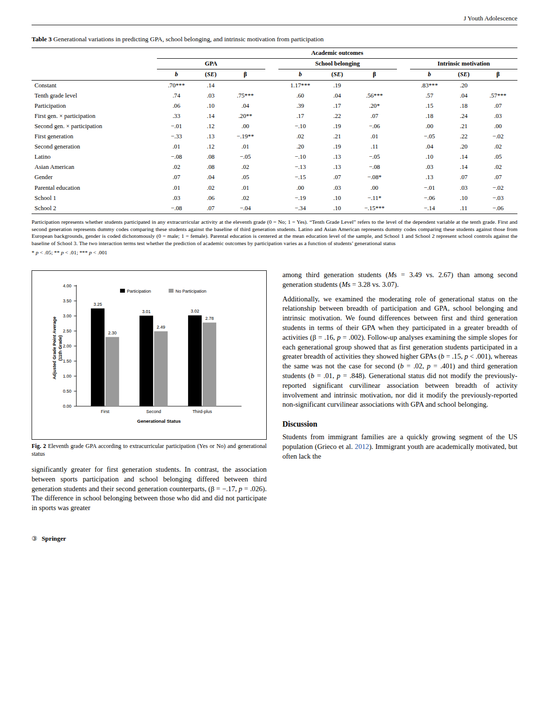J Youth Adolescence
Table 3 Generational variations in predicting GPA, school belonging, and intrinsic motivation from participation
| | Academic outcomes |
| --- | --- |
| | GPA | | School belonging | | Intrinsic motivation |
| | b | ( SE ) | β | | b | ( SE ) | β | | b | ( SE ) | β |
| Constant | .70*** | .14 | | | 1.17*** | .19 | | | .83*** | .20 | |
| Tenth grade level | .74 | .03 | .75*** | | .60 | .04 | .56*** | | .57 | .04 | .57*** |
| Participation | .06 | .10 | .04 | | .39 | .17 | .20* | | .15 | .18 | .07 |
| First gen. × participation | .33 | .14 | .20** | | .17 | .22 | .07 | | .18 | .24 | .03 |
| Second gen. × participation | −.01 | .12 | .00 | | −.10 | .19 | −.06 | | .00 | .21 | .00 |
| First generation | −.33 | .13 | −.19** | | .02 | .21 | .01 | | −.05 | .22 | −.02 |
| Second generation | .01 | .12 | .01 | | .20 | .19 | .11 | | .04 | .20 | .02 |
| Latino | −.08 | .08 | −.05 | | −.10 | .13 | −.05 | | .10 | .14 | .05 |
| Asian American | .02 | .08 | .02 | | −.13 | .13 | −.08 | | .03 | .14 | .02 |
| Gender | .07 | .04 | .05 | | −.15 | .07 | −.08* | | .13 | .07 | .07 |
| Parental education | .01 | .02 | .01 | | .00 | .03 | .00 | | −.01 | .03 | −.02 |
| School 1 | .03 | .06 | .02 | | −.19 | .10 | −.11* | | −.06 | .10 | −.03 |
| School 2 | −.08 | .07 | −.04 | | −.34 | .10 | −.15*** | | −.14 | .11 | −.06 |
Participation represents whether students participated in any extracurricular activity at the eleventh grade (0 = No; 1 = Yes). “Tenth Grade Level” refers to the level of the dependent variable at the tenth grade. First and second generation represents dummy codes comparing these students against the baseline of third generation students. Latino and Asian American represents dummy codes comparing these students against those from European backgrounds, gender is coded dichotomously (0 = male; 1 = female). Parental education is centered at the mean education level of the sample, and School 1 and School 2 represent school controls against the baseline of School 3. The two interaction terms test whether the prediction of academic outcomes by participation varies as a function of students’ generational status
* p < .05; ** p < .01; *** p < .001
0.00 0.50 1.00 1.50 2.00 2.50 3.00 3.50 4.00 Adjusted Grade Point Average (11th Grade) Participation No Participation 3.25 2.30 3.01 2.49 3.02 2.78 First Second Third-plus Generational Status
Fig. 2 Eleventh grade GPA according to extracurricular participation (Yes or No) and generational status
significantly greater for first generation students. In contrast, the association between sports participation and school belonging differed between third generation students and their second generation counterparts, (β = −.17, p = .026). The difference in school belonging between those who did and did not participate in sports was greater
among third generation students (Ms = 3.49 vs. 2.67) than among second generation students (Ms = 3.28 vs. 3.07).
Additionally, we examined the moderating role of generational status on the relationship between breadth of participation and GPA, school belonging and intrinsic motivation. We found differences between first and third generation students in terms of their GPA when they participated in a greater breadth of activities (β = .16, p = .002). Follow-up analyses examining the simple slopes for each generational group showed that as first generation students participated in a greater breadth of activities they showed higher GPAs (b = .15, p < .001), whereas the same was not the case for second (b = .02, p = .401) and third generation students (b = .01, p = .848). Generational status did not modify the previously-reported significant curvilinear association between breadth of activity involvement and intrinsic motivation, nor did it modify the previously-reported non-significant curvilinear associations with GPA and school belonging.
Discussion
Students from immigrant families are a quickly growing segment of the US population (Grieco et al. 2012). Immigrant youth are academically motivated, but often lack the
③ Springer